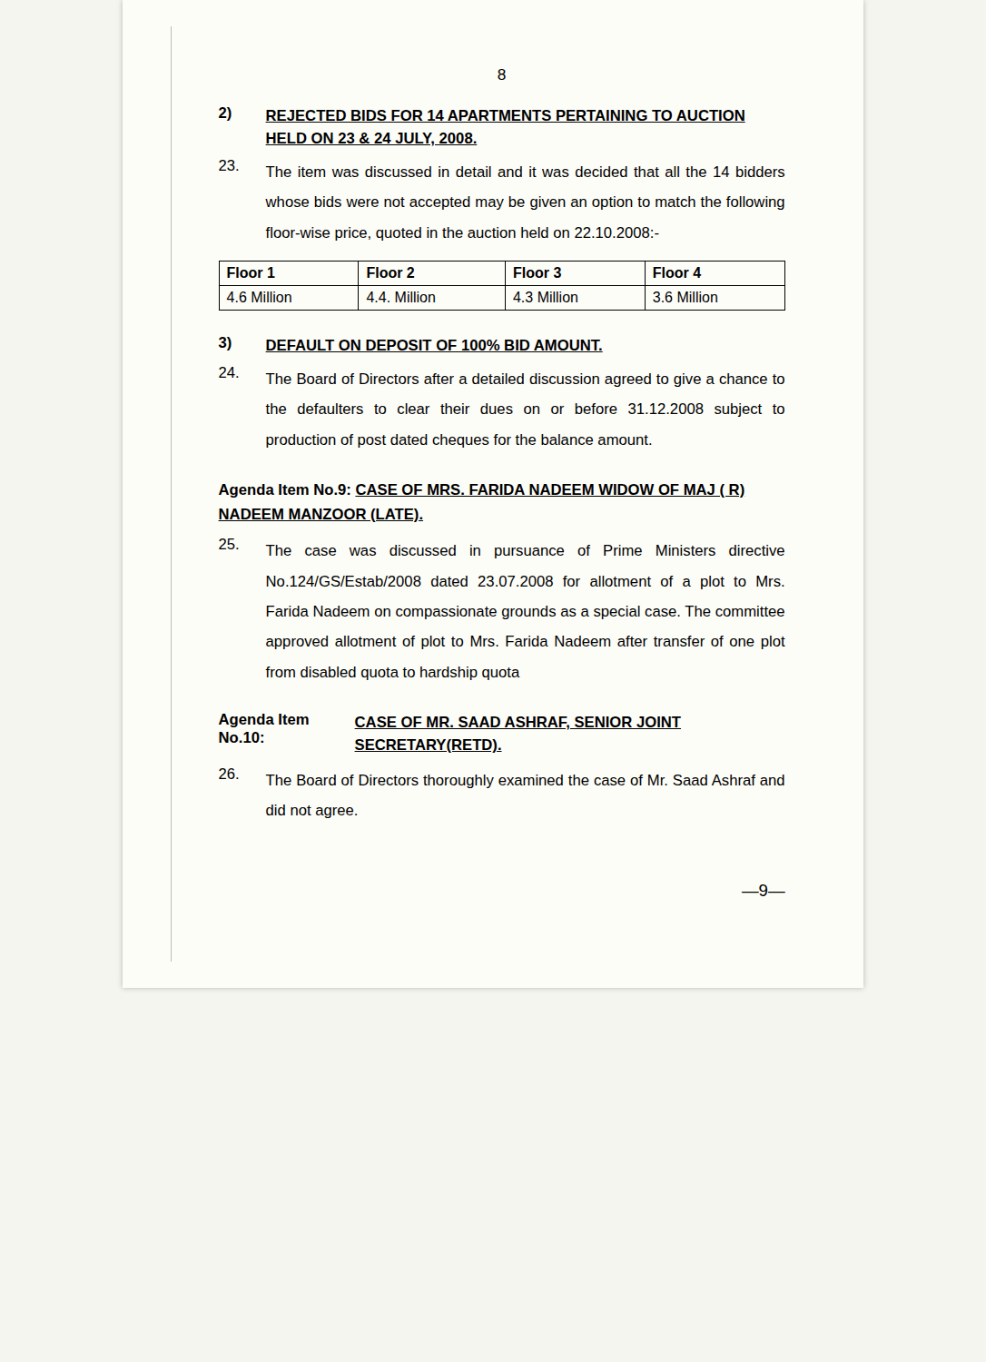8
2)
REJECTED BIDS FOR 14 APARTMENTS PERTAINING TO AUCTION HELD ON 23 & 24 JULY, 2008.
23.
The item was discussed in detail and it was decided that all the 14 bidders whose bids were not accepted may be given an option to match the following floor-wise price, quoted in the auction held on 22.10.2008:-
| Floor 1 | Floor 2 | Floor 3 | Floor 4 |
| --- | --- | --- | --- |
| 4.6 Million | 4.4. Million | 4.3 Million | 3.6 Million |
3)
DEFAULT ON DEPOSIT OF 100% BID AMOUNT.
24.
The Board of Directors after a detailed discussion agreed to give a chance to the defaulters to clear their dues on or before 31.12.2008 subject to production of post dated cheques for the balance amount.
Agenda Item No.9: CASE OF MRS. FARIDA NADEEM WIDOW OF MAJ ( R) NADEEM MANZOOR (LATE).
25.
The case was discussed in pursuance of Prime Ministers directive No.124/GS/Estab/2008 dated 23.07.2008 for allotment of a plot to Mrs. Farida Nadeem on compassionate grounds as a special case. The committee approved allotment of plot to Mrs. Farida Nadeem after transfer of one plot from disabled quota to hardship quota
Agenda Item No.10:
CASE OF MR. SAAD ASHRAF, SENIOR JOINT SECRETARY(RETD).
26.
The Board of Directors thoroughly examined the case of Mr. Saad Ashraf and did not agree.
—9—